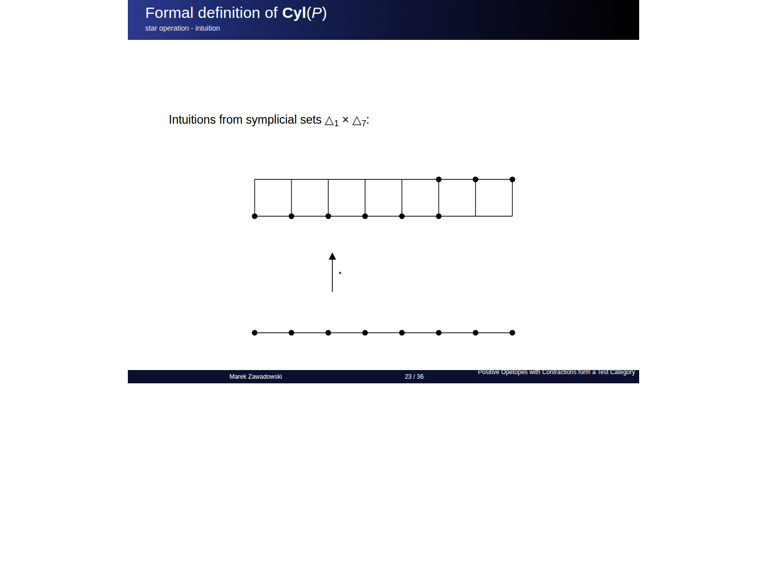Formal definition of Cyl(P)
star operation - intuition
Intuitions from symplicial sets △1 × △7:
⋆
Marek Zawadowski
23 / 36
Positive Opetopes with Contractions form a Test Category